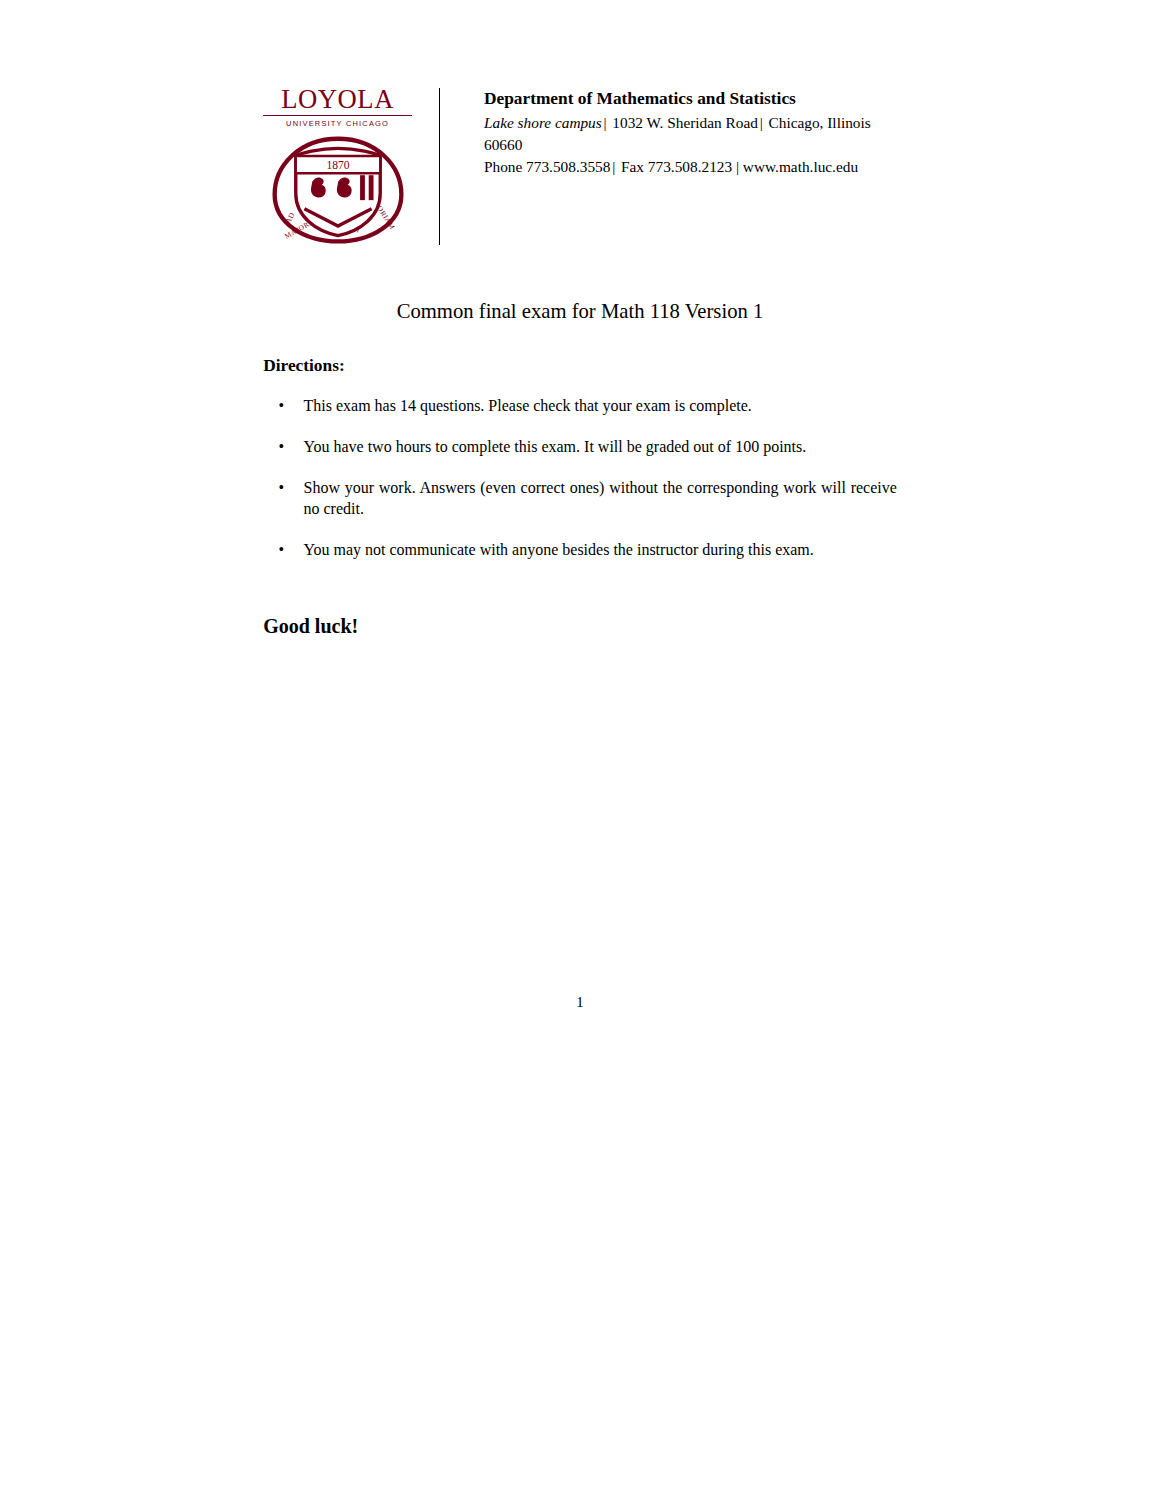LOYOLA
UNIVERSITY CHICAGO
AD MAJOREM DEI GLORIAM 1870
Department of Mathematics and Statistics
Lake shore campus| 1032 W. Sheridan Road| Chicago, Illinois 60660
Phone 773.508.3558| Fax 773.508.2123 | www.math.luc.edu
Common final exam for Math 118 Version 1
Directions:
This exam has 14 questions. Please check that your exam is complete.
You have two hours to complete this exam. It will be graded out of 100 points.
Show your work. Answers (even correct ones) without the corresponding work will receive no credit.
You may not communicate with anyone besides the instructor during this exam.
Good luck!
1